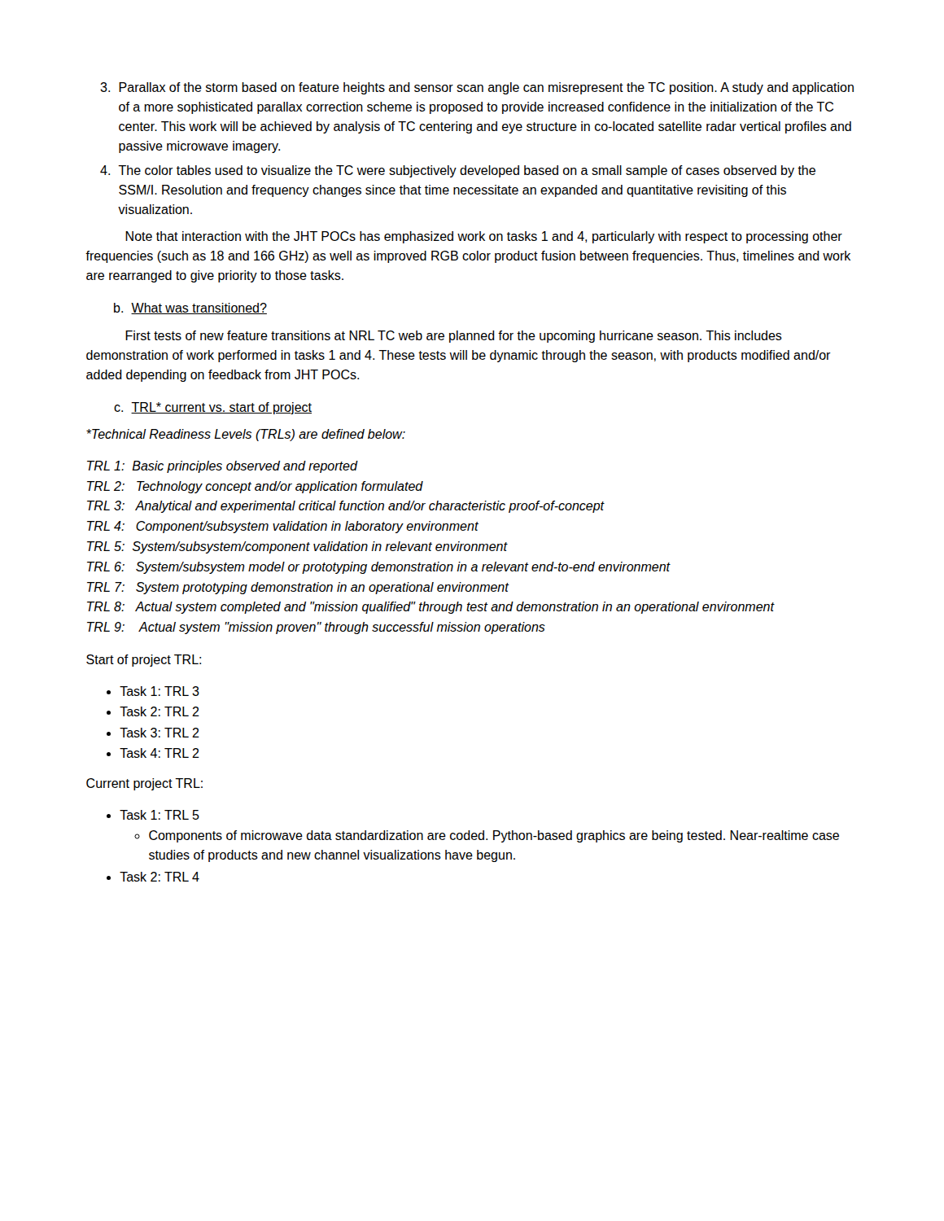Parallax of the storm based on feature heights and sensor scan angle can misrepresent the TC position. A study and application of a more sophisticated parallax correction scheme is proposed to provide increased confidence in the initialization of the TC center. This work will be achieved by analysis of TC centering and eye structure in co-located satellite radar vertical profiles and passive microwave imagery.
The color tables used to visualize the TC were subjectively developed based on a small sample of cases observed by the SSM/I. Resolution and frequency changes since that time necessitate an expanded and quantitative revisiting of this visualization.
Note that interaction with the JHT POCs has emphasized work on tasks 1 and 4, particularly with respect to processing other frequencies (such as 18 and 166 GHz) as well as improved RGB color product fusion between frequencies. Thus, timelines and work are rearranged to give priority to those tasks.
What was transitioned?
First tests of new feature transitions at NRL TC web are planned for the upcoming hurricane season. This includes demonstration of work performed in tasks 1 and 4. These tests will be dynamic through the season, with products modified and/or added depending on feedback from JHT POCs.
TRL* current vs. start of project
*Technical Readiness Levels (TRLs) are defined below:
TRL 1: Basic principles observed and reported
TRL 2: Technology concept and/or application formulated
TRL 3: Analytical and experimental critical function and/or characteristic proof-of-concept
TRL 4: Component/subsystem validation in laboratory environment
TRL 5: System/subsystem/component validation in relevant environment
TRL 6: System/subsystem model or prototyping demonstration in a relevant end-to-end environment
TRL 7: System prototyping demonstration in an operational environment
TRL 8: Actual system completed and "mission qualified" through test and demonstration in an operational environment
TRL 9: Actual system "mission proven" through successful mission operations
Start of project TRL:
Task 1: TRL 3
Task 2: TRL 2
Task 3: TRL 2
Task 4: TRL 2
Current project TRL:
Task 1: TRL 5
Components of microwave data standardization are coded. Python-based graphics are being tested. Near-realtime case studies of products and new channel visualizations have begun.
Task 2: TRL 4